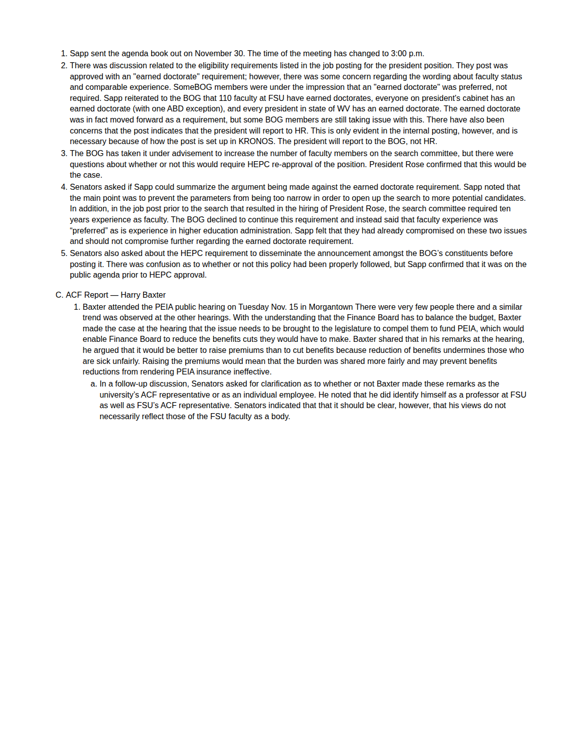Sapp sent the agenda book out on November 30. The time of the meeting has changed to 3:00 p.m.
There was discussion related to the eligibility requirements listed in the job posting for the president position. They post was approved with an "earned doctorate" requirement; however, there was some concern regarding the wording about faculty status and comparable experience. SomeBOG members were under the impression that an "earned doctorate" was preferred, not required. Sapp reiterated to the BOG that 110 faculty at FSU have earned doctorates, everyone on president's cabinet has an earned doctorate (with one ABD exception), and every president in state of WV has an earned doctorate. The earned doctorate was in fact moved forward as a requirement, but some BOG members are still taking issue with this. There have also been concerns that the post indicates that the president will report to HR. This is only evident in the internal posting, however, and is necessary because of how the post is set up in KRONOS. The president will report to the BOG, not HR.
The BOG has taken it under advisement to increase the number of faculty members on the search committee, but there were questions about whether or not this would require HEPC re-approval of the position. President Rose confirmed that this would be the case.
Senators asked if Sapp could summarize the argument being made against the earned doctorate requirement. Sapp noted that the main point was to prevent the parameters from being too narrow in order to open up the search to more potential candidates. In addition, in the job post prior to the search that resulted in the hiring of President Rose, the search committee required ten years experience as faculty. The BOG declined to continue this requirement and instead said that faculty experience was “preferred” as is experience in higher education administration. Sapp felt that they had already compromised on these two issues and should not compromise further regarding the earned doctorate requirement.
Senators also asked about the HEPC requirement to disseminate the announcement amongst the BOG’s constituents before posting it. There was confusion as to whether or not this policy had been properly followed, but Sapp confirmed that it was on the public agenda prior to HEPC approval.
ACF Report — Harry Baxter
Baxter attended the PEIA public hearing on Tuesday Nov. 15 in Morgantown There were very few people there and a similar trend was observed at the other hearings. With the understanding that the Finance Board has to balance the budget, Baxter made the case at the hearing that the issue needs to be brought to the legislature to compel them to fund PEIA, which would enable Finance Board to reduce the benefits cuts they would have to make. Baxter shared that in his remarks at the hearing, he argued that it would be better to raise premiums than to cut benefits because reduction of benefits undermines those who are sick unfairly. Raising the premiums would mean that the burden was shared more fairly and may prevent benefits reductions from rendering PEIA insurance ineffective.
In a follow-up discussion, Senators asked for clarification as to whether or not Baxter made these remarks as the university’s ACF representative or as an individual employee. He noted that he did identify himself as a professor at FSU as well as FSU’s ACF representative. Senators indicated that that it should be clear, however, that his views do not necessarily reflect those of the FSU faculty as a body.